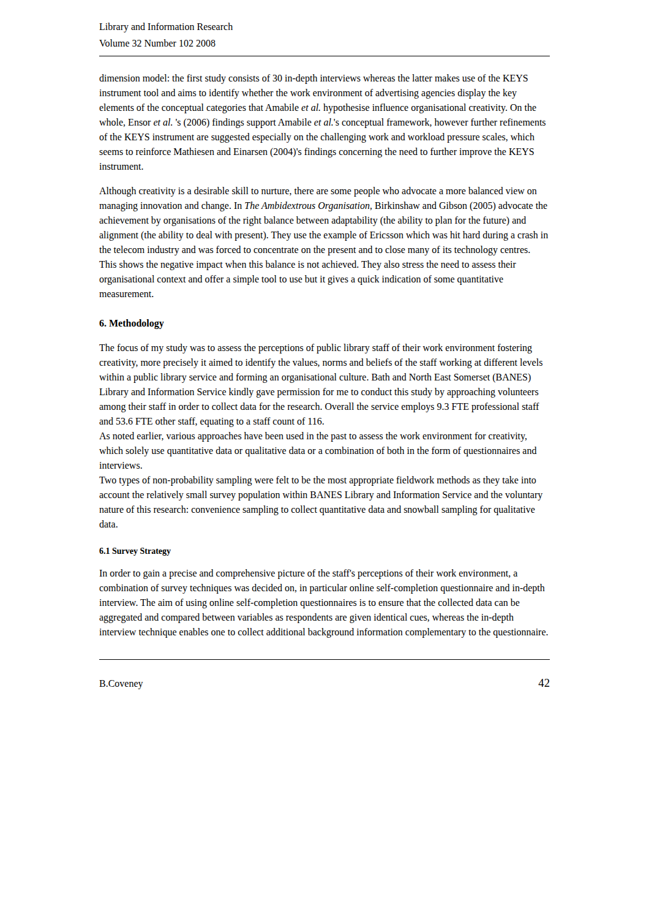Library and Information Research
Volume 32 Number 102 2008
dimension model: the first study consists of 30 in-depth interviews whereas the latter makes use of the KEYS instrument tool and aims to identify whether the work environment of advertising agencies display the key elements of the conceptual categories that Amabile et al. hypothesise influence organisational creativity. On the whole, Ensor et al. 's (2006) findings support Amabile et al.'s conceptual framework, however further refinements of the KEYS instrument are suggested especially on the challenging work and workload pressure scales, which seems to reinforce Mathiesen and Einarsen (2004)'s findings concerning the need to further improve the KEYS instrument.
Although creativity is a desirable skill to nurture, there are some people who advocate a more balanced view on managing innovation and change. In The Ambidextrous Organisation, Birkinshaw and Gibson (2005) advocate the achievement by organisations of the right balance between adaptability (the ability to plan for the future) and alignment (the ability to deal with present). They use the example of Ericsson which was hit hard during a crash in the telecom industry and was forced to concentrate on the present and to close many of its technology centres. This shows the negative impact when this balance is not achieved. They also stress the need to assess their organisational context and offer a simple tool to use but it gives a quick indication of some quantitative measurement.
6. Methodology
The focus of my study was to assess the perceptions of public library staff of their work environment fostering creativity, more precisely it aimed to identify the values, norms and beliefs of the staff working at different levels within a public library service and forming an organisational culture. Bath and North East Somerset (BANES) Library and Information Service kindly gave permission for me to conduct this study by approaching volunteers among their staff in order to collect data for the research. Overall the service employs 9.3 FTE professional staff and 53.6 FTE other staff, equating to a staff count of 116.
As noted earlier, various approaches have been used in the past to assess the work environment for creativity, which solely use quantitative data or qualitative data or a combination of both in the form of questionnaires and interviews.
Two types of non-probability sampling were felt to be the most appropriate fieldwork methods as they take into account the relatively small survey population within BANES Library and Information Service and the voluntary nature of this research: convenience sampling to collect quantitative data and snowball sampling for qualitative data.
6.1 Survey Strategy
In order to gain a precise and comprehensive picture of the staff's perceptions of their work environment, a combination of survey techniques was decided on, in particular online self-completion questionnaire and in-depth interview. The aim of using online self-completion questionnaires is to ensure that the collected data can be aggregated and compared between variables as respondents are given identical cues, whereas the in-depth interview technique enables one to collect additional background information complementary to the questionnaire.
B.Coveney 42